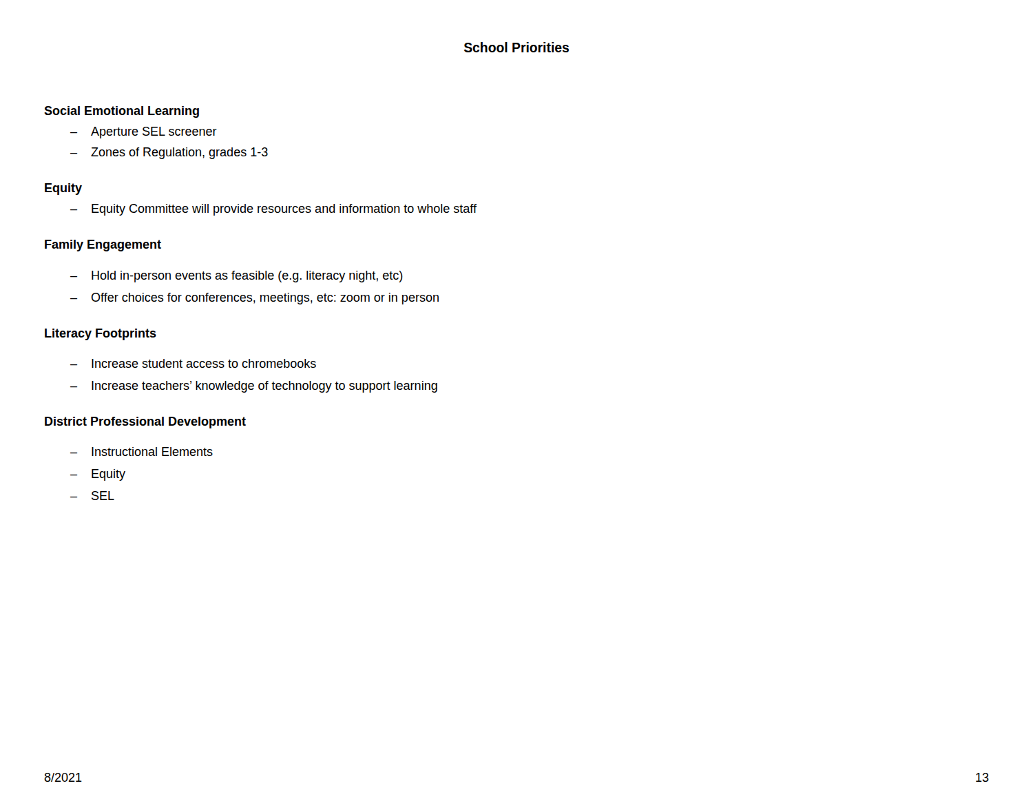School Priorities
Social Emotional Learning
Aperture SEL screener
Zones of Regulation, grades 1-3
Equity
Equity Committee will provide resources and information to whole staff
Family Engagement
Hold in-person events as feasible (e.g. literacy night, etc)
Offer choices for conferences, meetings, etc: zoom or in person
Literacy Footprints
Increase student access to chromebooks
Increase teachers’ knowledge of technology to support learning
District Professional Development
Instructional Elements
Equity
SEL
8/2021 13